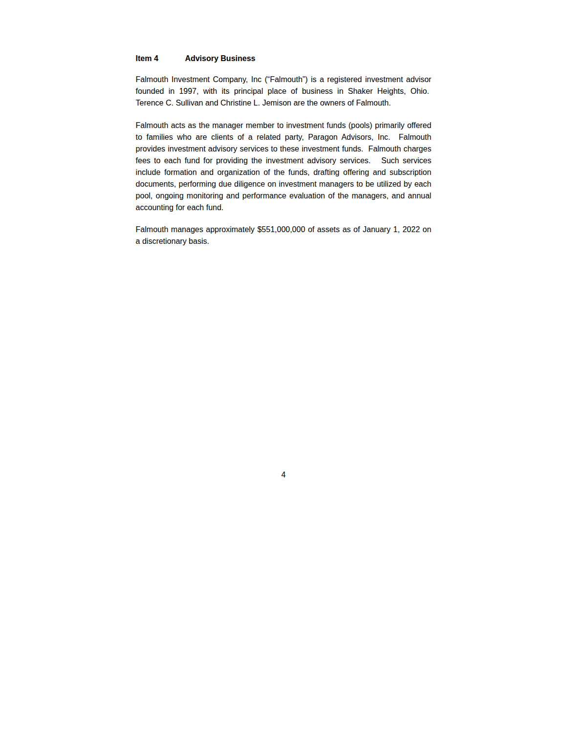Item 4 Advisory Business
Falmouth Investment Company, Inc (“Falmouth”) is a registered investment advisor founded in 1997, with its principal place of business in Shaker Heights, Ohio. Terence C. Sullivan and Christine L. Jemison are the owners of Falmouth.
Falmouth acts as the manager member to investment funds (pools) primarily offered to families who are clients of a related party, Paragon Advisors, Inc. Falmouth provides investment advisory services to these investment funds. Falmouth charges fees to each fund for providing the investment advisory services. Such services include formation and organization of the funds, drafting offering and subscription documents, performing due diligence on investment managers to be utilized by each pool, ongoing monitoring and performance evaluation of the managers, and annual accounting for each fund.
Falmouth manages approximately $551,000,000 of assets as of January 1, 2022 on a discretionary basis.
4